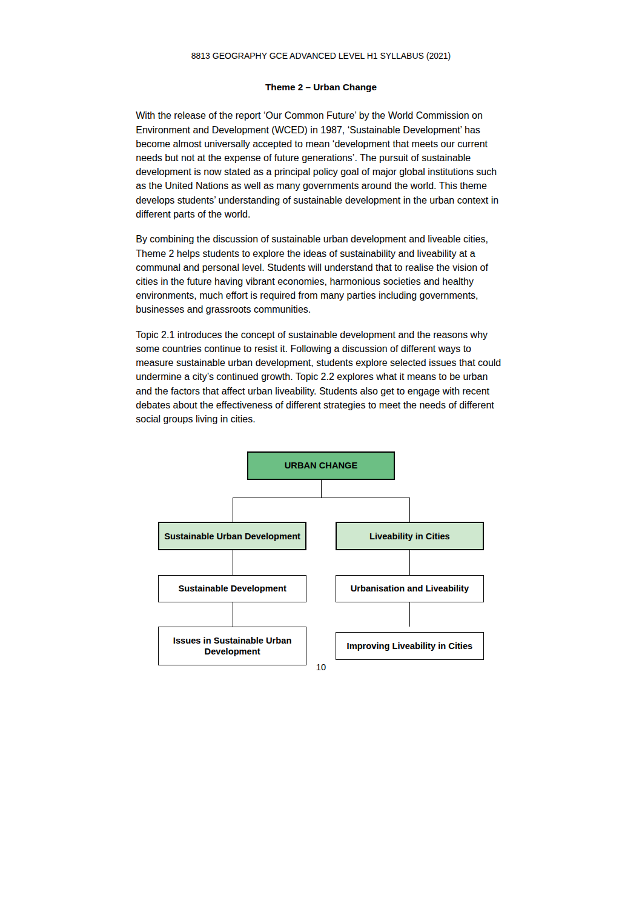8813 GEOGRAPHY GCE ADVANCED LEVEL H1 SYLLABUS (2021)
Theme 2 – Urban Change
With the release of the report ‘Our Common Future’ by the World Commission on Environment and Development (WCED) in 1987, ‘Sustainable Development’ has become almost universally accepted to mean ‘development that meets our current needs but not at the expense of future generations’. The pursuit of sustainable development is now stated as a principal policy goal of major global institutions such as the United Nations as well as many governments around the world. This theme develops students’ understanding of sustainable development in the urban context in different parts of the world.
By combining the discussion of sustainable urban development and liveable cities, Theme 2 helps students to explore the ideas of sustainability and liveability at a communal and personal level. Students will understand that to realise the vision of cities in the future having vibrant economies, harmonious societies and healthy environments, much effort is required from many parties including governments, businesses and grassroots communities.
Topic 2.1 introduces the concept of sustainable development and the reasons why some countries continue to resist it. Following a discussion of different ways to measure sustainable urban development, students explore selected issues that could undermine a city’s continued growth. Topic 2.2 explores what it means to be urban and the factors that affect urban liveability. Students also get to engage with recent debates about the effectiveness of different strategies to meet the needs of different social groups living in cities.
| URBAN CHANGE |
| Sustainable Urban Development | Liveability in Cities |
| Sustainable Development | Urbanisation and Liveability |
| Issues in Sustainable Urban Development | Improving Liveability in Cities |
10